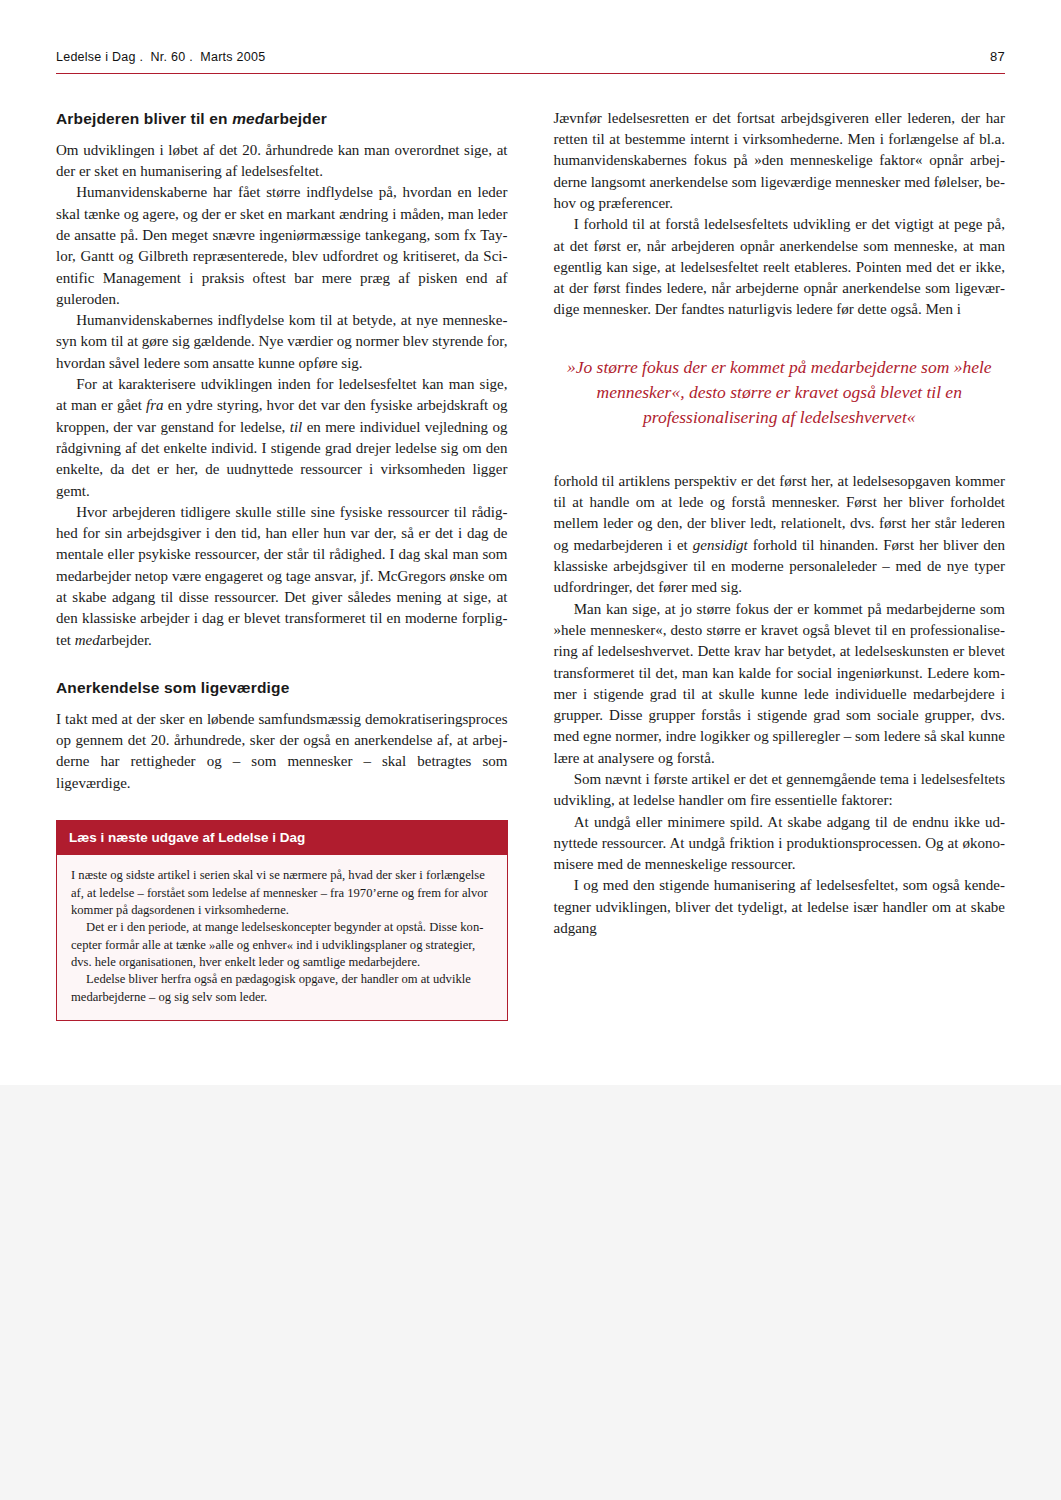Ledelse i Dag . Nr. 60 . Marts 2005 87
Arbejderen bliver til en medarbejder
Om udviklingen i løbet af det 20. århundrede kan man overordnet sige, at der er sket en humanisering af ledelsesfeltet.
Humanvidenskaberne har fået større indflydelse på, hvordan en leder skal tænke og agere, og der er sket en markant ændring i måden, man leder de ansatte på. Den meget snævre ingeniørmæssige tankegang, som fx Taylor, Gantt og Gilbreth repræsenterede, blev udfordret og kritiseret, da Scientific Management i praksis oftest bar mere præg af pisken end af guleroden.
Humanvidenskabernes indflydelse kom til at betyde, at nye menneskesyn kom til at gøre sig gældende. Nye værdier og normer blev styrende for, hvordan såvel ledere som ansatte kunne opføre sig.
For at karakterisere udviklingen inden for ledelsesfeltet kan man sige, at man er gået fra en ydre styring, hvor det var den fysiske arbejdskraft og kroppen, der var genstand for ledelse, til en mere individuel vejledning og rådgivning af det enkelte individ. I stigende grad drejer ledelse sig om den enkelte, da det er her, de uudnyttede ressourcer i virksomheden ligger gemt.
Hvor arbejderen tidligere skulle stille sine fysiske ressourcer til rådighed for sin arbejdsgiver i den tid, han eller hun var der, så er det i dag de mentale eller psykiske ressourcer, der står til rådighed. I dag skal man som medarbejder netop være engageret og tage ansvar, jf. McGregors ønske om at skabe adgang til disse ressourcer. Det giver således mening at sige, at den klassiske arbejder i dag er blevet transformeret til en moderne forpligtet medarbejder.
Anerkendelse som ligeværdige
I takt med at der sker en løbende samfundsmæssig demokratiseringsproces op gennem det 20. århundrede, sker der også en anerkendelse af, at arbejderne har rettigheder og – som mennesker – skal betragtes som ligeværdige.
Læs i næste udgave af Ledelse i Dag
I næste og sidste artikel i serien skal vi se nærmere på, hvad der sker i forlængelse af, at ledelse – forstået som ledelse af mennesker – fra 1970’erne og frem for alvor kommer på dagsordenen i virksomhederne.
Det er i den periode, at mange ledelseskoncepter begynder at opstå. Disse koncepter formår alle at tænke »alle og enhver« ind i udviklingsplaner og strategier, dvs. hele organisationen, hver enkelt leder og samtlige medarbejdere.
Ledelse bliver herfra også en pædagogisk opgave, der handler om at udvikle medarbejderne – og sig selv som leder.
Jævnfør ledelsesretten er det fortsat arbejdsgiveren eller lederen, der har retten til at bestemme internt i virksomhederne. Men i forlængelse af bl.a. humanvidenskabernes fokus på »den menneskelige faktor« opnår arbejderne langsomt anerkendelse som ligeværdige mennesker med følelser, behov og præferencer.
I forhold til at forstå ledelsesfeltets udvikling er det vigtigt at pege på, at det først er, når arbejderen opnår anerkendelse som menneske, at man egentlig kan sige, at ledelsesfeltet reelt etableres. Pointen med det er ikke, at der først findes ledere, når arbejderne opnår anerkendelse som ligeværdige mennesker. Der fandtes naturligvis ledere før dette også. Men i
»Jo større fokus der er kommet på medarbejderne som »hele mennesker«, desto større er kravet også blevet til en professionalisering af ledelseshvervet«
forhold til artiklens perspektiv er det først her, at ledelsesopgaven kommer til at handle om at lede og forstå mennesker. Først her bliver forholdet mellem leder og den, der bliver ledt, relationelt, dvs. først her står lederen og medarbejderen i et gensidigt forhold til hinanden. Først her bliver den klassiske arbejdsgiver til en moderne personaleleder – med de nye typer udfordringer, det fører med sig.
Man kan sige, at jo større fokus der er kommet på medarbejderne som »hele mennesker«, desto større er kravet også blevet til en professionalisering af ledelseshvervet. Dette krav har betydet, at ledelseskunsten er blevet transformeret til det, man kan kalde for social ingeniørkunst. Ledere kommer i stigende grad til at skulle kunne lede individuelle medarbejdere i grupper. Disse grupper forstås i stigende grad som sociale grupper, dvs. med egne normer, indre logikker og spilleregler – som ledere så skal kunne lære at analysere og forstå.
Som nævnt i første artikel er det et gennemgående tema i ledelsesfeltets udvikling, at ledelse handler om fire essentielle faktorer:
At undgå eller minimere spild. At skabe adgang til de endnu ikke udnyttede ressourcer. At undgå friktion i produktionsprocessen. Og at økonomisere med de menneskelige ressourcer.
I og med den stigende humanisering af ledelsesfeltet, som også kendetegner udviklingen, bliver det tydeligt, at ledelse især handler om at skabe adgang